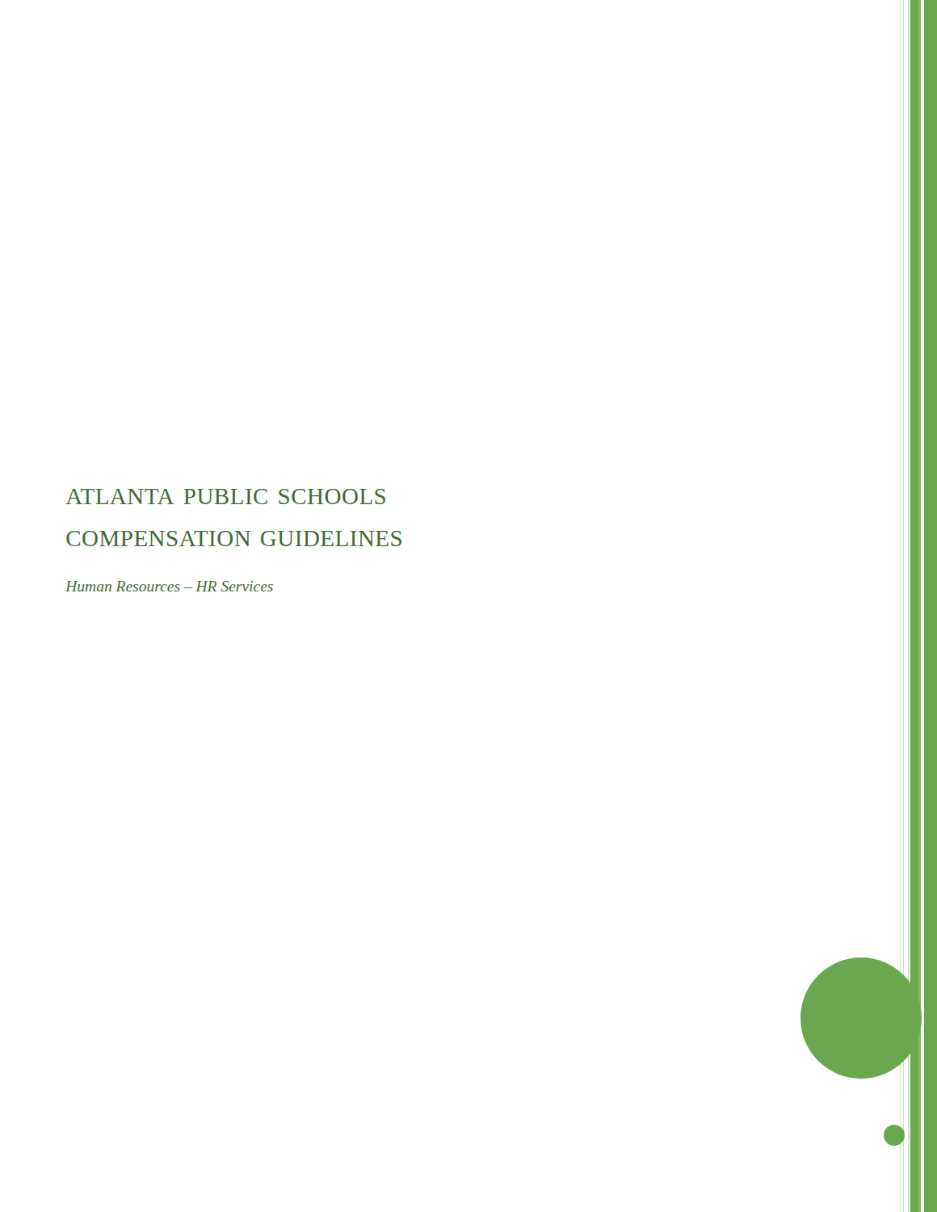Atlanta Public Schools
Compensation Guidelines
Human Resources – HR Services